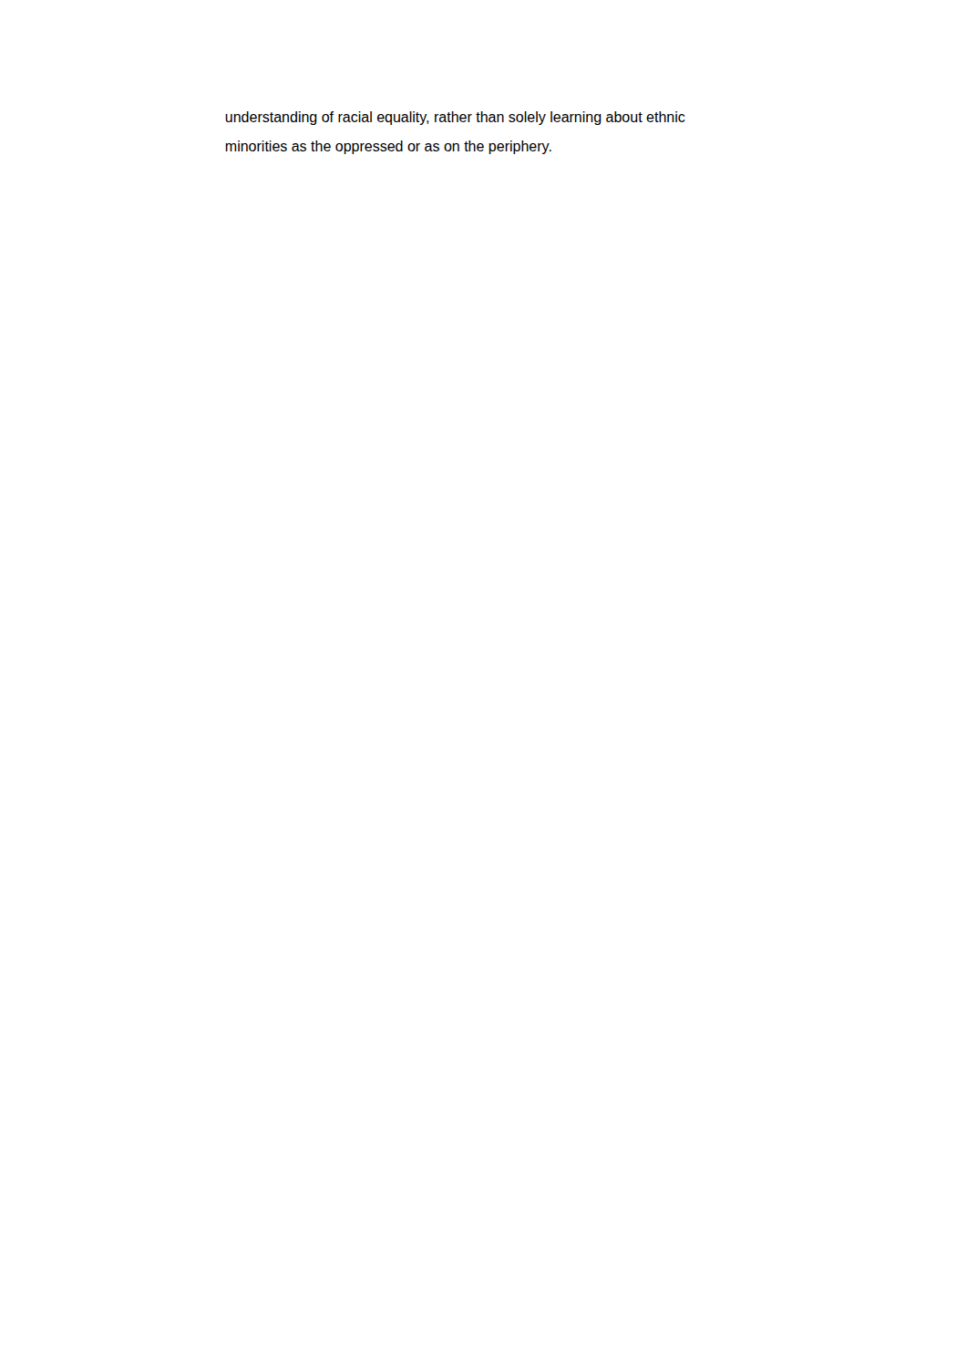understanding of racial equality, rather than solely learning about ethnic minorities as the oppressed or as on the periphery.